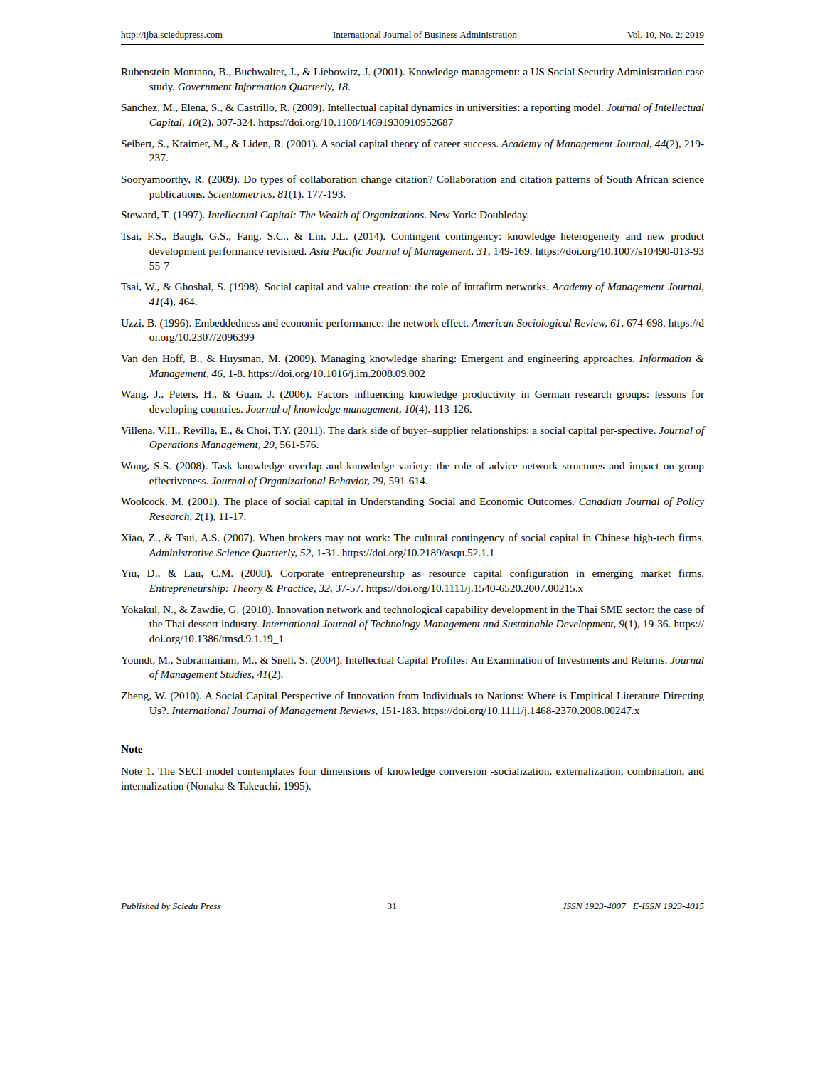http://ijba.sciedupress.com
International Journal of Business Administration
Vol. 10, No. 2; 2019
Rubenstein-Montano, B., Buchwalter, J., & Liebowitz, J. (2001). Knowledge management: a US Social Security Administration case study. Government Information Quarterly, 18.
Sanchez, M., Elena, S., & Castrillo, R. (2009). Intellectual capital dynamics in universities: a reporting model. Journal of Intellectual Capital, 10(2), 307-324. https://doi.org/10.1108/14691930910952687
Seibert, S., Kraimer, M., & Liden, R. (2001). A social capital theory of career success. Academy of Management Journal, 44(2), 219-237.
Sooryamoorthy, R. (2009). Do types of collaboration change citation? Collaboration and citation patterns of South African science publications. Scientometrics, 81(1), 177-193.
Steward, T. (1997). Intellectual Capital: The Wealth of Organizations. New York: Doubleday.
Tsai, F.S., Baugh, G.S., Fang, S.C., & Lin, J.L. (2014). Contingent contingency: knowledge heterogeneity and new product development performance revisited. Asia Pacific Journal of Management, 31, 149-169. https://doi.org/10.1007/s10490-013-9355-7
Tsai, W., & Ghoshal, S. (1998). Social capital and value creation: the role of intrafirm networks. Academy of Management Journal, 41(4), 464.
Uzzi, B. (1996). Embeddedness and economic performance: the network effect. American Sociological Review, 61, 674-698. https://doi.org/10.2307/2096399
Van den Hoff, B., & Huysman, M. (2009). Managing knowledge sharing: Emergent and engineering approaches. Information & Management, 46, 1-8. https://doi.org/10.1016/j.im.2008.09.002
Wang, J., Peters, H., & Guan, J. (2006). Factors influencing knowledge productivity in German research groups: lessons for developing countries. Journal of knowledge management, 10(4), 113-126.
Villena, V.H., Revilla, E., & Choi, T.Y. (2011). The dark side of buyer–supplier relationships: a social capital per-spective. Journal of Operations Management, 29, 561-576.
Wong, S.S. (2008). Task knowledge overlap and knowledge variety: the role of advice network structures and impact on group effectiveness. Journal of Organizational Behavior, 29, 591-614.
Woolcock, M. (2001). The place of social capital in Understanding Social and Economic Outcomes. Canadian Journal of Policy Research, 2(1), 11-17.
Xiao, Z., & Tsui, A.S. (2007). When brokers may not work: The cultural contingency of social capital in Chinese high-tech firms. Administrative Science Quarterly, 52, 1-31. https://doi.org/10.2189/asqu.52.1.1
Yiu, D., & Lau, C.M. (2008). Corporate entrepreneurship as resource capital configuration in emerging market firms. Entrepreneurship: Theory & Practice, 32, 37-57. https://doi.org/10.1111/j.1540-6520.2007.00215.x
Yokakul, N., & Zawdie, G. (2010). Innovation network and technological capability development in the Thai SME sector: the case of the Thai dessert industry. International Journal of Technology Management and Sustainable Development, 9(1), 19-36. https://doi.org/10.1386/tmsd.9.1.19_1
Youndt, M., Subramaniam, M., & Snell, S. (2004). Intellectual Capital Profiles: An Examination of Investments and Returns. Journal of Management Studies, 41(2).
Zheng, W. (2010). A Social Capital Perspective of Innovation from Individuals to Nations: Where is Empirical Literature Directing Us?. International Journal of Management Reviews, 151-183. https://doi.org/10.1111/j.1468-2370.2008.00247.x
Note
Note 1. The SECI model contemplates four dimensions of knowledge conversion -socialization, externalization, combination, and internalization (Nonaka & Takeuchi, 1995).
Published by Sciedu Press
31
ISSN 1923-4007 E-ISSN 1923-4015